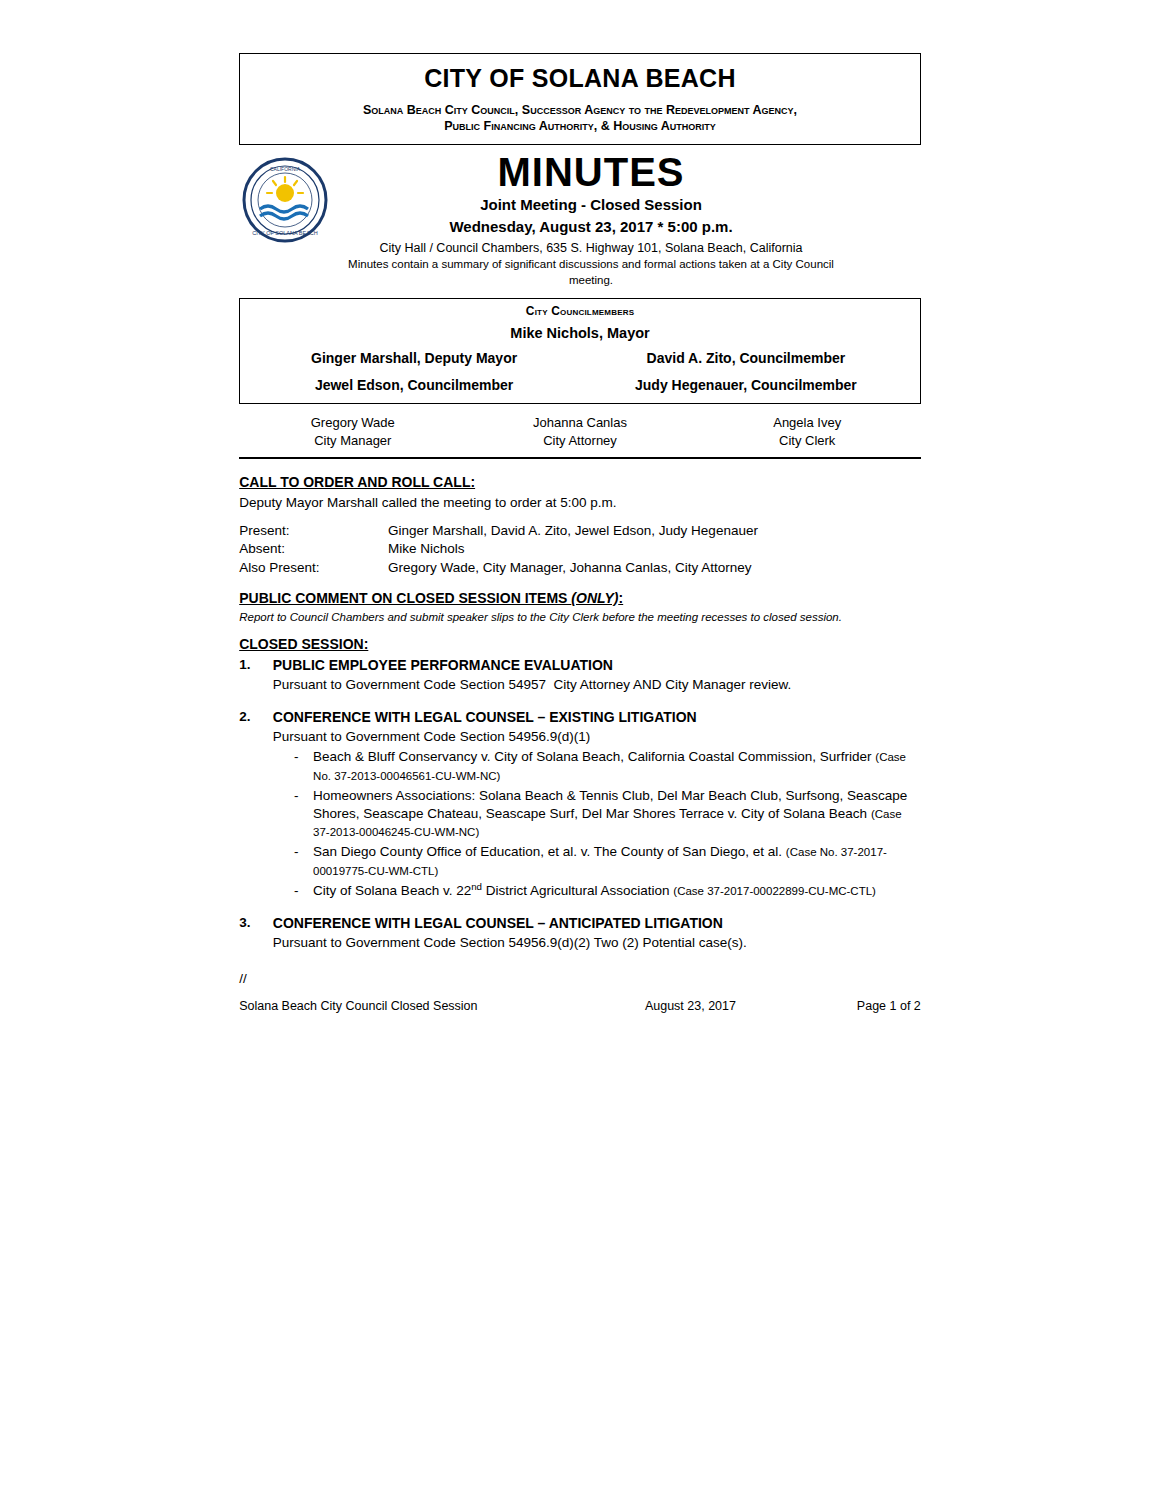CITY OF SOLANA BEACH
Solana Beach City Council, Successor Agency to the Redevelopment Agency,
Public Financing Authority, & Housing Authority
CITY OF SOLANA BEACH CALIFORNIA
MINUTES
Joint Meeting - Closed Session
Wednesday, August 23, 2017 * 5:00 p.m.
City Hall / Council Chambers, 635 S. Highway 101, Solana Beach, California
Minutes contain a summary of significant discussions and formal actions taken at a City Council meeting.
City Councilmembers
Mike Nichols, Mayor
Ginger Marshall, Deputy Mayor
David A. Zito, Councilmember
Jewel Edson, Councilmember
Judy Hegenauer, Councilmember
Gregory Wade
City Manager
Johanna Canlas
City Attorney
Angela Ivey
City Clerk
Call to Order and Roll Call:
Deputy Mayor Marshall called the meeting to order at 5:00 p.m.
Present:
Ginger Marshall, David A. Zito, Jewel Edson, Judy Hegenauer
Absent:
Mike Nichols
Also Present:
Gregory Wade, City Manager, Johanna Canlas, City Attorney
Public Comment on Closed Session Items (Only):
Report to Council Chambers and submit speaker slips to the City Clerk before the meeting recesses to closed session.
Closed Session:
Public Employee Performance Evaluation
Pursuant to Government Code Section 54957 City Attorney AND City Manager review.
Conference with Legal Counsel – Existing Litigation
Pursuant to Government Code Section 54956.9(d)(1)
Beach & Bluff Conservancy v. City of Solana Beach, California Coastal Commission, Surfrider (Case No. 37-2013-00046561-CU-WM-NC)
Homeowners Associations: Solana Beach & Tennis Club, Del Mar Beach Club, Surfsong, Seascape Shores, Seascape Chateau, Seascape Surf, Del Mar Shores Terrace v. City of Solana Beach (Case 37-2013-00046245-CU-WM-NC)
San Diego County Office of Education, et al. v. The County of San Diego, et al. (Case No. 37-2017-00019775-CU-WM-CTL)
City of Solana Beach v. 22nd District Agricultural Association (Case 37-2017-00022899-CU-MC-CTL)
Conference with Legal Counsel – Anticipated Litigation
Pursuant to Government Code Section 54956.9(d)(2) Two (2) Potential case(s).
//
Solana Beach City Council Closed Session
August 23, 2017
Page 1 of 2